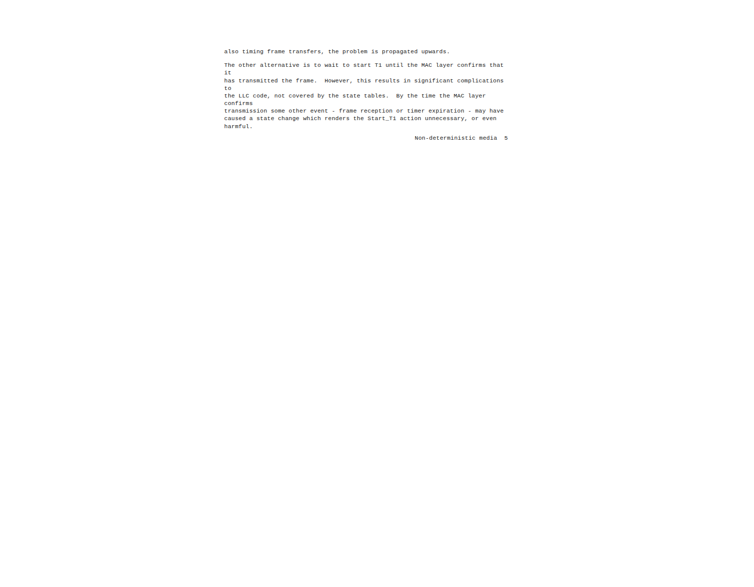also timing frame transfers, the problem is propagated upwards.
The other alternative is to wait to start T1 until the MAC layer confirms that it has transmitted the frame. However, this results in significant complications to the LLC code, not covered by the state tables. By the time the MAC layer confirms transmission some other event - frame reception or timer expiration - may have caused a state change which renders the Start_T1 action unnecessary, or even harmful.
Non-deterministic media 5